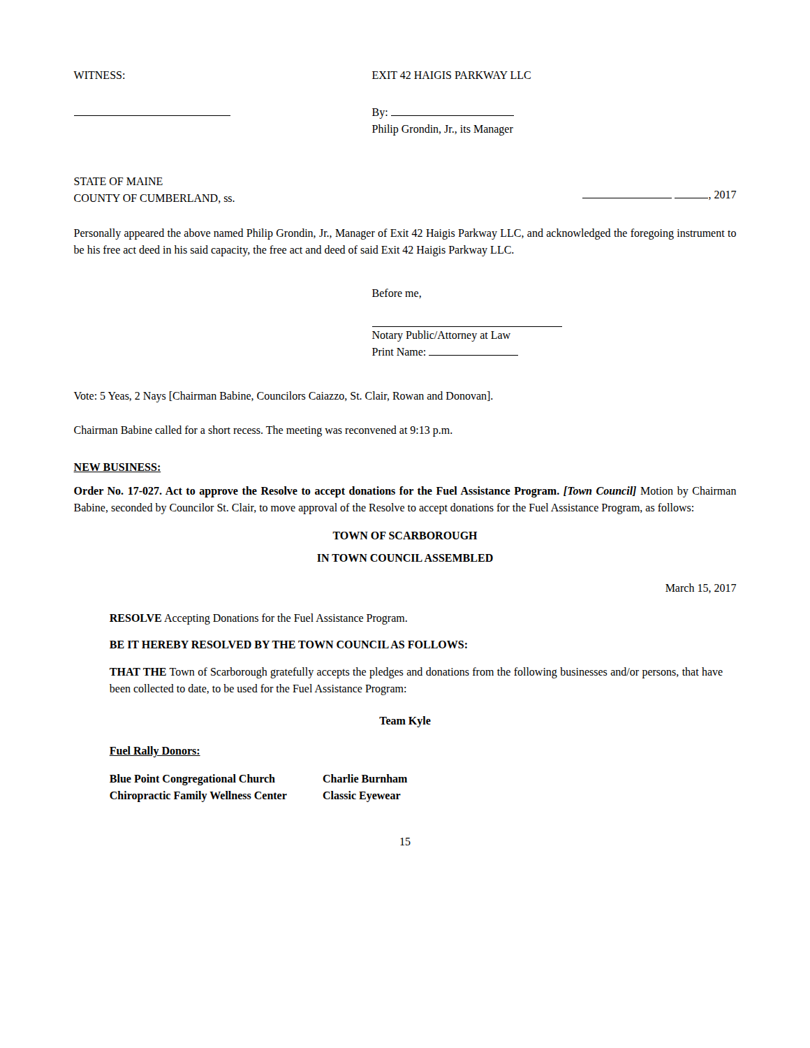WITNESS:
EXIT 42 HAIGIS PARKWAY LLC
By:
Philip Grondin, Jr., its Manager
STATE OF MAINE
COUNTY OF CUMBERLAND, ss.
, 2017
Personally appeared the above named Philip Grondin, Jr., Manager of Exit 42 Haigis Parkway LLC, and acknowledged the foregoing instrument to be his free act deed in his said capacity, the free act and deed of said Exit 42 Haigis Parkway LLC.
Before me,
Notary Public/Attorney at Law
Print Name:
Vote: 5 Yeas, 2 Nays [Chairman Babine, Councilors Caiazzo, St. Clair, Rowan and Donovan].
Chairman Babine called for a short recess. The meeting was reconvened at 9:13 p.m.
NEW BUSINESS:
Order No. 17-027. Act to approve the Resolve to accept donations for the Fuel Assistance Program. [Town Council] Motion by Chairman Babine, seconded by Councilor St. Clair, to move approval of the Resolve to accept donations for the Fuel Assistance Program, as follows:
TOWN OF SCARBOROUGH
IN TOWN COUNCIL ASSEMBLED
March 15, 2017
RESOLVE Accepting Donations for the Fuel Assistance Program.
BE IT HEREBY RESOLVED BY THE TOWN COUNCIL AS FOLLOWS:
THAT THE Town of Scarborough gratefully accepts the pledges and donations from the following businesses and/or persons, that have been collected to date, to be used for the Fuel Assistance Program:
Team Kyle
Fuel Rally Donors:
| Blue Point Congregational Church | Charlie Burnham |
| Chiropractic Family Wellness Center | Classic Eyewear |
15